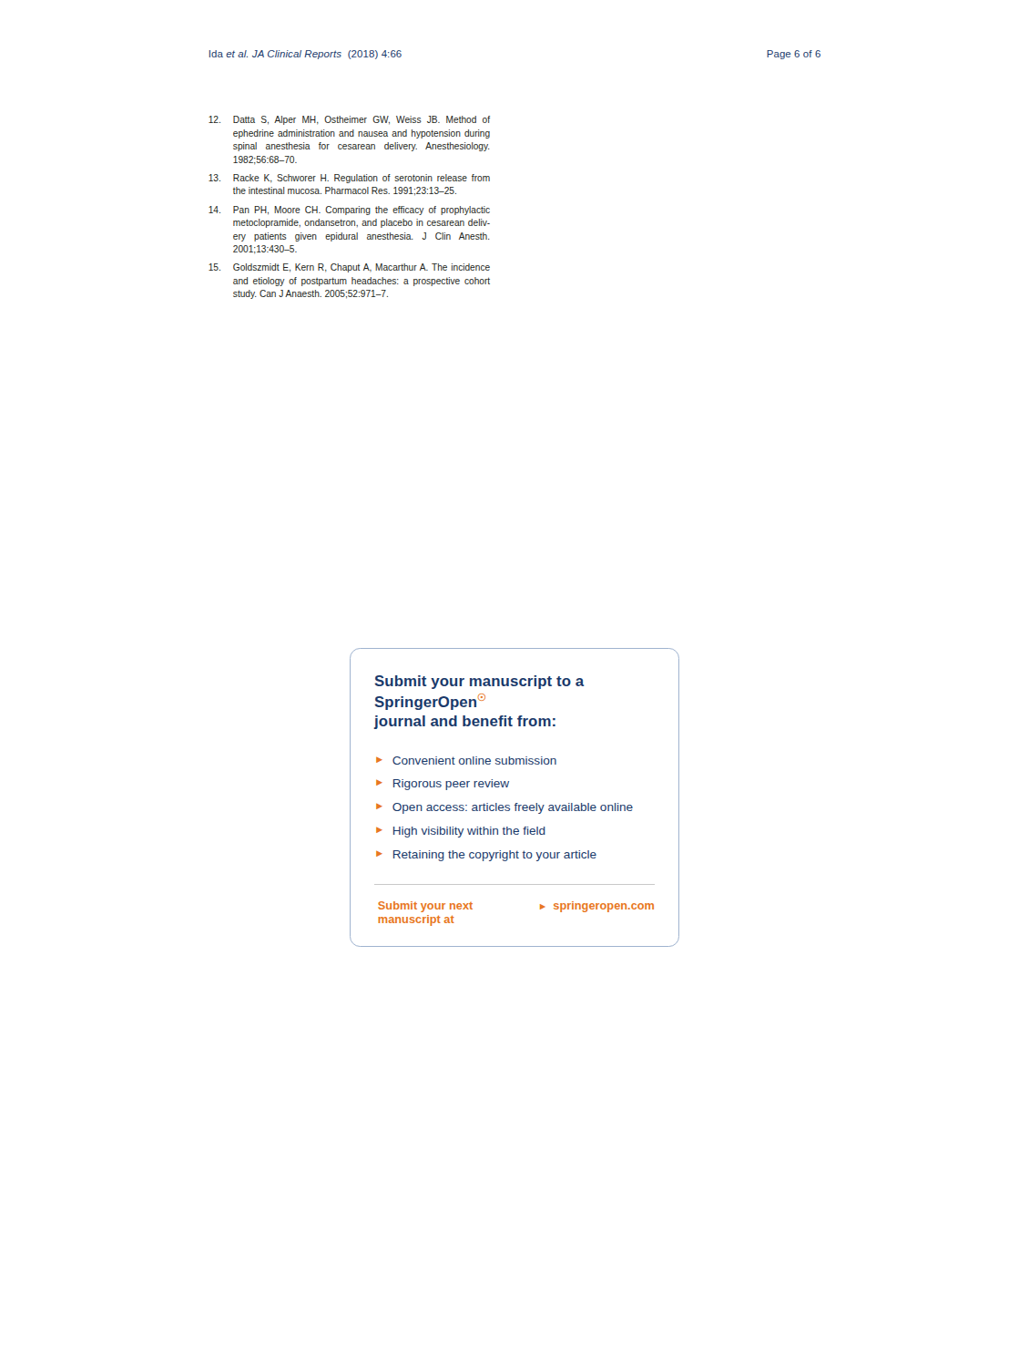Ida et al. JA Clinical Reports (2018) 4:66
Page 6 of 6
12. Datta S, Alper MH, Ostheimer GW, Weiss JB. Method of ephedrine administration and nausea and hypotension during spinal anesthesia for cesarean delivery. Anesthesiology. 1982;56:68–70.
13. Racke K, Schworer H. Regulation of serotonin release from the intestinal mucosa. Pharmacol Res. 1991;23:13–25.
14. Pan PH, Moore CH. Comparing the efficacy of prophylactic metoclopramide, ondansetron, and placebo in cesarean delivery patients given epidural anesthesia. J Clin Anesth. 2001;13:430–5.
15. Goldszmidt E, Kern R, Chaput A, Macarthur A. The incidence and etiology of postpartum headaches: a prospective cohort study. Can J Anaesth. 2005;52:971–7.
Submit your manuscript to a SpringerOpen☉
journal and benefit from:
►Convenient online submission
►Rigorous peer review
►Open access: articles freely available online
►High visibility within the field
►Retaining the copyright to your article
Submit your next manuscript at ► springeropen.com